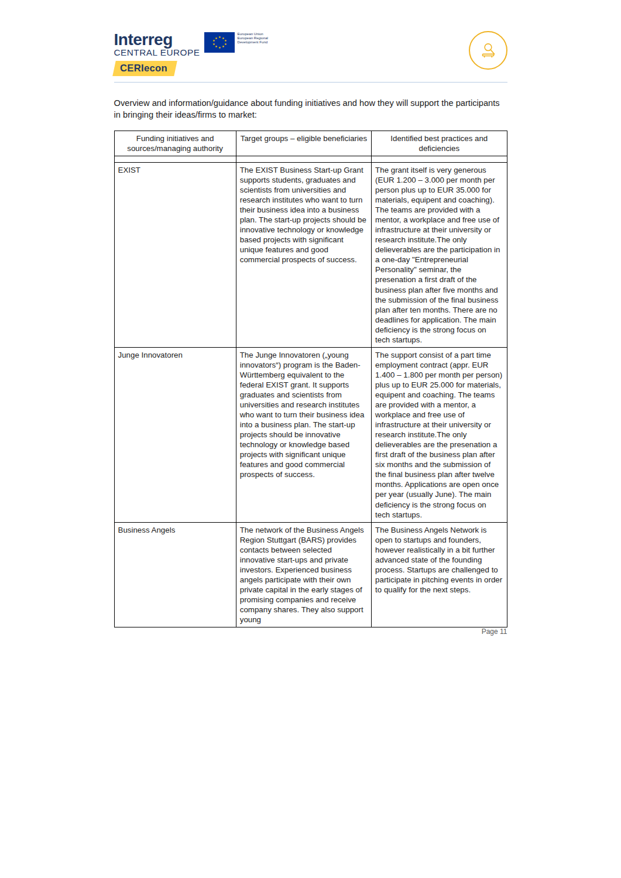Interreg
CENTRAL EUROPE
★ ★ ★ ★ ★ ★ ★ ★ ★ ★
European Union
European Regional
Development Fund
CERIecon
Overview and information/guidance about funding initiatives and how they will support the participants in bringing their ideas/firms to market:
| Funding initiatives and sources/managing authority | Target groups – eligible beneficiaries | Identified best practices and deficiencies |
| --- | --- | --- |
| EXIST | The EXIST Business Start-up Grant supports students, graduates and scientists from universities and research institutes who want to turn their business idea into a business plan. The start-up projects should be innovative technology or knowledge based projects with significant unique features and good commercial prospects of success. | The grant itself is very generous (EUR 1.200 – 3.000 per month per person plus up to EUR 35.000 for materials, equipent and coaching). The teams are provided with a mentor, a workplace and free use of infrastructure at their university or research institute.The only delieverables are the participation in a one-day "Entrepreneurial Personality" seminar, the presenation a first draft of the business plan after five months and the submission of the final business plan after ten months. There are no deadlines for application. The main deficiency is the strong focus on tech startups. |
| Junge Innovatoren | The Junge Innovatoren („young innovators“) program is the Baden-Württemberg equivalent to the federal EXIST grant. It supports graduates and scientists from universities and research institutes who want to turn their business idea into a business plan. The start-up projects should be innovative technology or knowledge based projects with significant unique features and good commercial prospects of success. | The support consist of a part time employment contract (appr. EUR 1.400 – 1.800 per month per person) plus up to EUR 25.000 for materials, equipent and coaching. The teams are provided with a mentor, a workplace and free use of infrastructure at their university or research institute.The only delieverables are the presenation a first draft of the business plan after six months and the submission of the final business plan after twelve months. Applications are open once per year (usually June). The main deficiency is the strong focus on tech startups. |
| Business Angels | The network of the Business Angels Region Stuttgart (BARS) provides contacts between selected innovative start-ups and private investors. Experienced business angels participate with their own private capital in the early stages of promising companies and receive company shares. They also support young | The Business Angels Network is open to startups and founders, however realistically in a bit further advanced state of the founding process. Startups are challenged to participate in pitching events in order to qualify for the next steps. |
Page 11